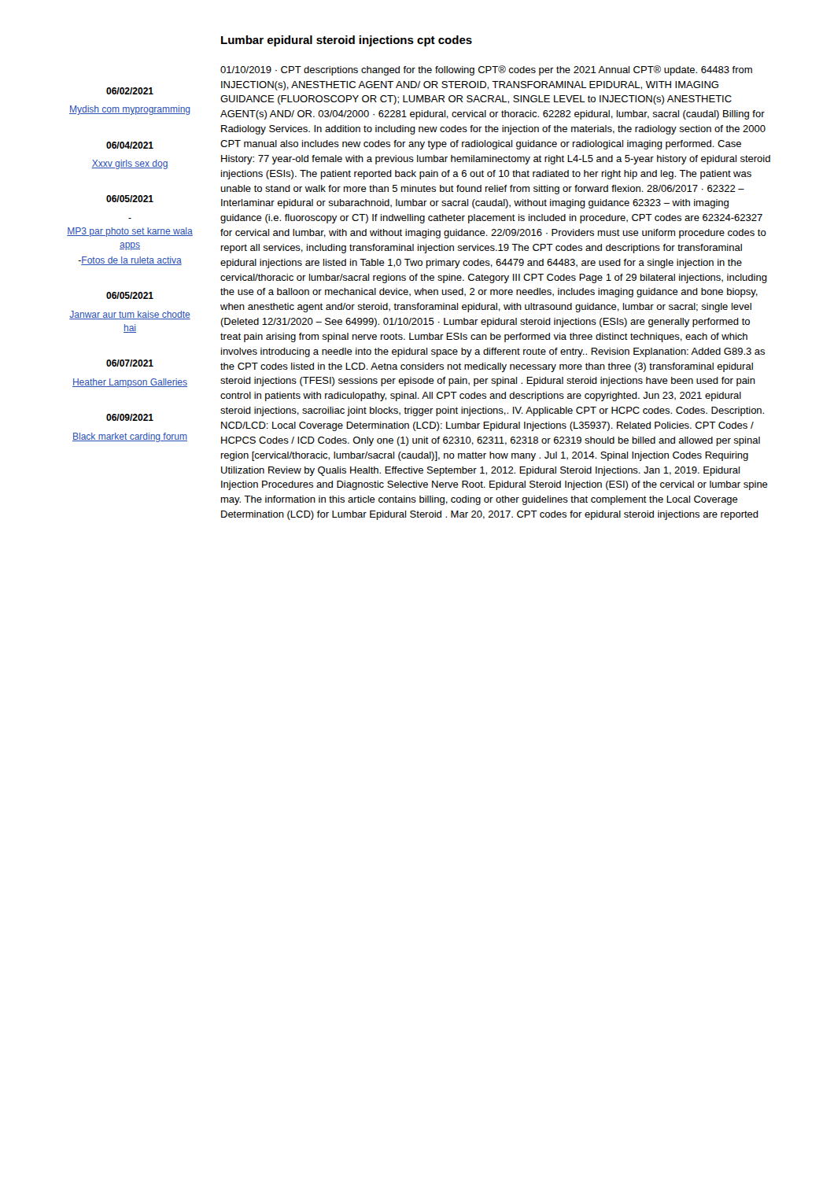Lumbar epidural steroid injections cpt codes
06/02/2021
Mydish com myprogramming
06/04/2021
Xxxv girls sex dog
06/05/2021
-MP3 par photo set karne wala apps
-Fotos de la ruleta activa
06/05/2021
Janwar aur tum kaise chodte hai
06/07/2021
Heather Lampson Galleries
06/09/2021
Black market carding forum
01/10/2019 · CPT descriptions changed for the following CPT® codes per the 2021 Annual CPT® update. 64483 from INJECTION(s), ANESTHETIC AGENT AND/ OR STEROID, TRANSFORAMINAL EPIDURAL, WITH IMAGING GUIDANCE (FLUOROSCOPY OR CT); LUMBAR OR SACRAL, SINGLE LEVEL to INJECTION(s) ANESTHETIC AGENT(s) AND/ OR. 03/04/2000 · 62281 epidural, cervical or thoracic. 62282 epidural, lumbar, sacral (caudal) Billing for Radiology Services. In addition to including new codes for the injection of the materials, the radiology section of the 2000 CPT manual also includes new codes for any type of radiological guidance or radiological imaging performed. Case History: 77 year-old female with a previous lumbar hemilaminectomy at right L4-L5 and a 5-year history of epidural steroid injections (ESIs). The patient reported back pain of a 6 out of 10 that radiated to her right hip and leg. The patient was unable to stand or walk for more than 5 minutes but found relief from sitting or forward flexion. 28/06/2017 · 62322 – Interlaminar epidural or subarachnoid, lumbar or sacral (caudal), without imaging guidance 62323 – with imaging guidance (i.e. fluoroscopy or CT) If indwelling catheter placement is included in procedure, CPT codes are 62324-62327 for cervical and lumbar, with and without imaging guidance. 22/09/2016 · Providers must use uniform procedure codes to report all services, including transforaminal injection services.19 The CPT codes and descriptions for transforaminal epidural injections are listed in Table 1,0 Two primary codes, 64479 and 64483, are used for a single injection in the cervical/thoracic or lumbar/sacral regions of the spine. Category III CPT Codes Page 1 of 29 bilateral injections, including the use of a balloon or mechanical device, when used, 2 or more needles, includes imaging guidance and bone biopsy, when anesthetic agent and/or steroid, transforaminal epidural, with ultrasound guidance, lumbar or sacral; single level (Deleted 12/31/2020 – See 64999). 01/10/2015 · Lumbar epidural steroid injections (ESIs) are generally performed to treat pain arising from spinal nerve roots. Lumbar ESIs can be performed via three distinct techniques, each of which involves introducing a needle into the epidural space by a different route of entry.. Revision Explanation: Added G89.3 as the CPT codes listed in the LCD. Aetna considers not medically necessary more than three (3) transforaminal epidural steroid injections (TFESI) sessions per episode of pain, per spinal . Epidural steroid injections have been used for pain control in patients with radiculopathy, spinal. All CPT codes and descriptions are copyrighted. Jun 23, 2021 epidural steroid injections, sacroiliac joint blocks, trigger point injections,. IV. Applicable CPT or HCPC codes. Codes. Description. NCD/LCD: Local Coverage Determination (LCD): Lumbar Epidural Injections (L35937). Related Policies. CPT Codes / HCPCS Codes / ICD Codes. Only one (1) unit of 62310, 62311, 62318 or 62319 should be billed and allowed per spinal region [cervical/thoracic, lumbar/sacral (caudal)], no matter how many . Jul 1, 2014. Spinal Injection Codes Requiring Utilization Review by Qualis Health. Effective September 1, 2012. Epidural Steroid Injections. Jan 1, 2019. Epidural Injection Procedures and Diagnostic Selective Nerve Root. Epidural Steroid Injection (ESI) of the cervical or lumbar spine may. The information in this article contains billing, coding or other guidelines that complement the Local Coverage Determination (LCD) for Lumbar Epidural Steroid . Mar 20, 2017. CPT codes for epidural steroid injections are reported